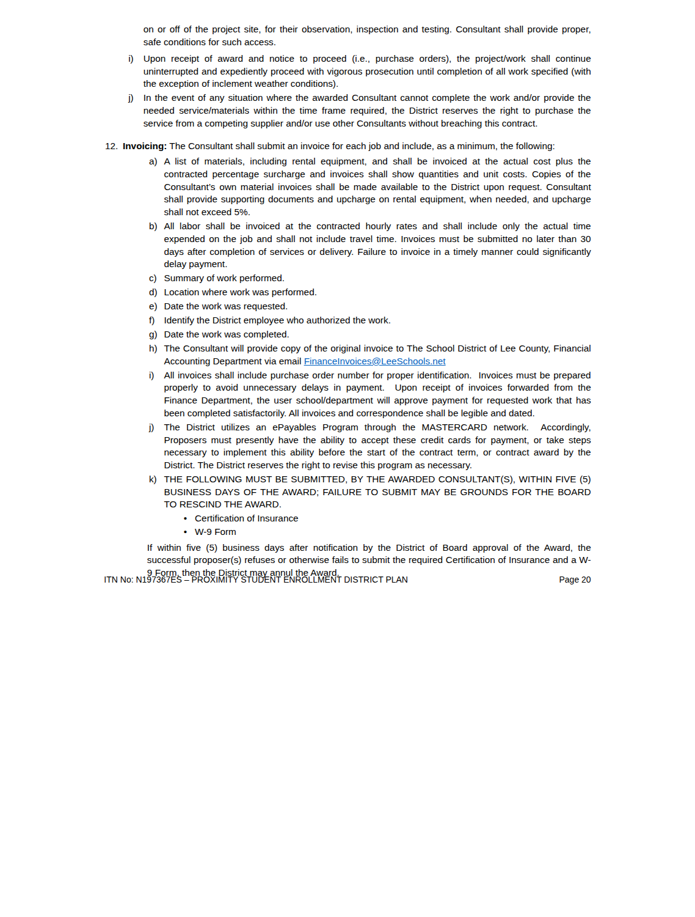on or off of the project site, for their observation, inspection and testing. Consultant shall provide proper, safe conditions for such access.
i) Upon receipt of award and notice to proceed (i.e., purchase orders), the project/work shall continue uninterrupted and expediently proceed with vigorous prosecution until completion of all work specified (with the exception of inclement weather conditions).
j) In the event of any situation where the awarded Consultant cannot complete the work and/or provide the needed service/materials within the time frame required, the District reserves the right to purchase the service from a competing supplier and/or use other Consultants without breaching this contract.
12. Invoicing: The Consultant shall submit an invoice for each job and include, as a minimum, the following:
a) A list of materials, including rental equipment, and shall be invoiced at the actual cost plus the contracted percentage surcharge and invoices shall show quantities and unit costs. Copies of the Consultant’s own material invoices shall be made available to the District upon request. Consultant shall provide supporting documents and upcharge on rental equipment, when needed, and upcharge shall not exceed 5%.
b) All labor shall be invoiced at the contracted hourly rates and shall include only the actual time expended on the job and shall not include travel time. Invoices must be submitted no later than 30 days after completion of services or delivery. Failure to invoice in a timely manner could significantly delay payment.
c) Summary of work performed.
d) Location where work was performed.
e) Date the work was requested.
f) Identify the District employee who authorized the work.
g) Date the work was completed.
h) The Consultant will provide copy of the original invoice to The School District of Lee County, Financial Accounting Department via email FinanceInvoices@LeeSchools.net
i) All invoices shall include purchase order number for proper identification. Invoices must be prepared properly to avoid unnecessary delays in payment. Upon receipt of invoices forwarded from the Finance Department, the user school/department will approve payment for requested work that has been completed satisfactorily. All invoices and correspondence shall be legible and dated.
j) The District utilizes an ePayables Program through the MASTERCARD network. Accordingly, Proposers must presently have the ability to accept these credit cards for payment, or take steps necessary to implement this ability before the start of the contract term, or contract award by the District. The District reserves the right to revise this program as necessary.
k) THE FOLLOWING MUST BE SUBMITTED, BY THE AWARDED CONSULTANT(S), WITHIN FIVE (5) BUSINESS DAYS OF THE AWARD; FAILURE TO SUBMIT MAY BE GROUNDS FOR THE BOARD TO RESCIND THE AWARD.
Certification of Insurance
W-9 Form
If within five (5) business days after notification by the District of Board approval of the Award, the successful proposer(s) refuses or otherwise fails to submit the required Certification of Insurance and a W-9 Form, then the District may annul the Award.
ITN No: N197367ES – PROXIMITY STUDENT ENROLLMENT DISTRICT PLAN
Page 20